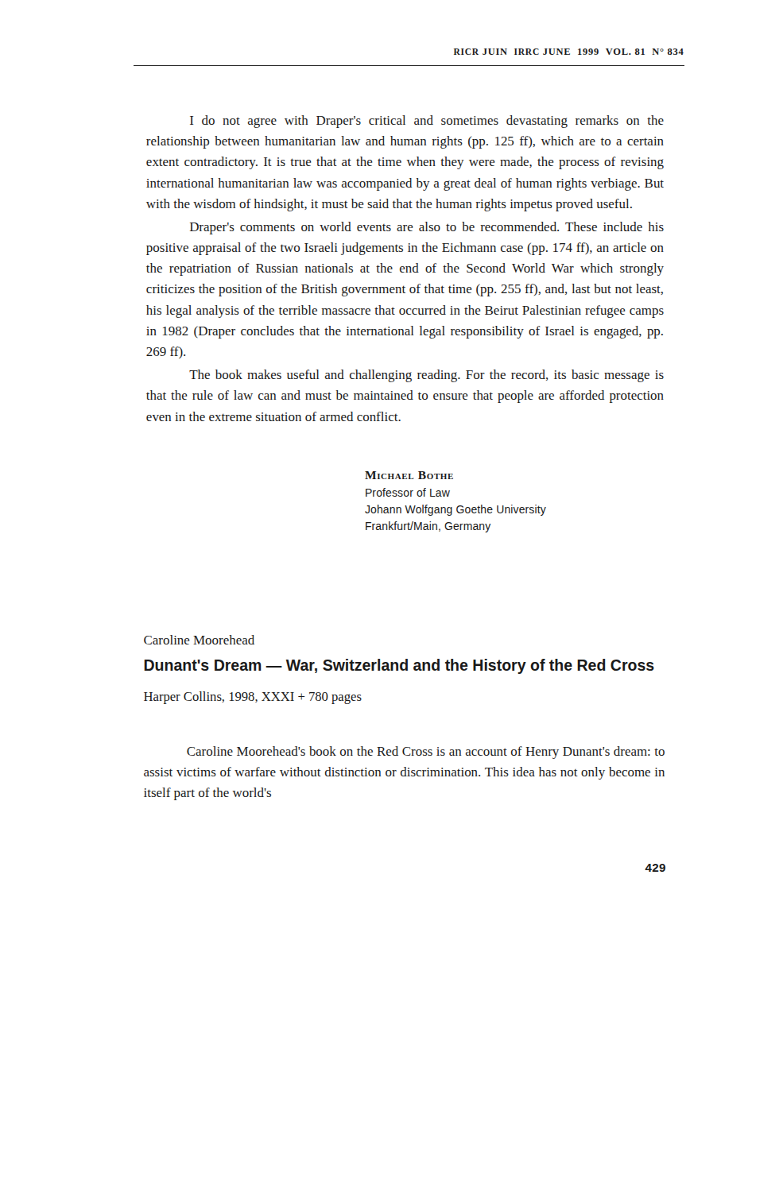RICR JUIN IRRC JUNE 1999 VOL. 81 N° 834
I do not agree with Draper's critical and sometimes devastating remarks on the relationship between humanitarian law and human rights (pp. 125 ff), which are to a certain extent contradictory. It is true that at the time when they were made, the process of revising international humanitarian law was accompanied by a great deal of human rights verbiage. But with the wisdom of hindsight, it must be said that the human rights impetus proved useful.
Draper's comments on world events are also to be recommended. These include his positive appraisal of the two Israeli judgements in the Eichmann case (pp. 174 ff), an article on the repatriation of Russian nationals at the end of the Second World War which strongly criticizes the position of the British government of that time (pp. 255 ff), and, last but not least, his legal analysis of the terrible massacre that occurred in the Beirut Palestinian refugee camps in 1982 (Draper concludes that the international legal responsibility of Israel is engaged, pp. 269 ff).
The book makes useful and challenging reading. For the record, its basic message is that the rule of law can and must be maintained to ensure that people are afforded protection even in the extreme situation of armed conflict.
Michael Bothe
Professor of Law
Johann Wolfgang Goethe University
Frankfurt/Main, Germany
Caroline Moorehead
Dunant's Dream — War, Switzerland and the History of the Red Cross
Harper Collins, 1998, XXXI + 780 pages
Caroline Moorehead's book on the Red Cross is an account of Henry Dunant's dream: to assist victims of warfare without distinction or discrimination. This idea has not only become in itself part of the world's
429